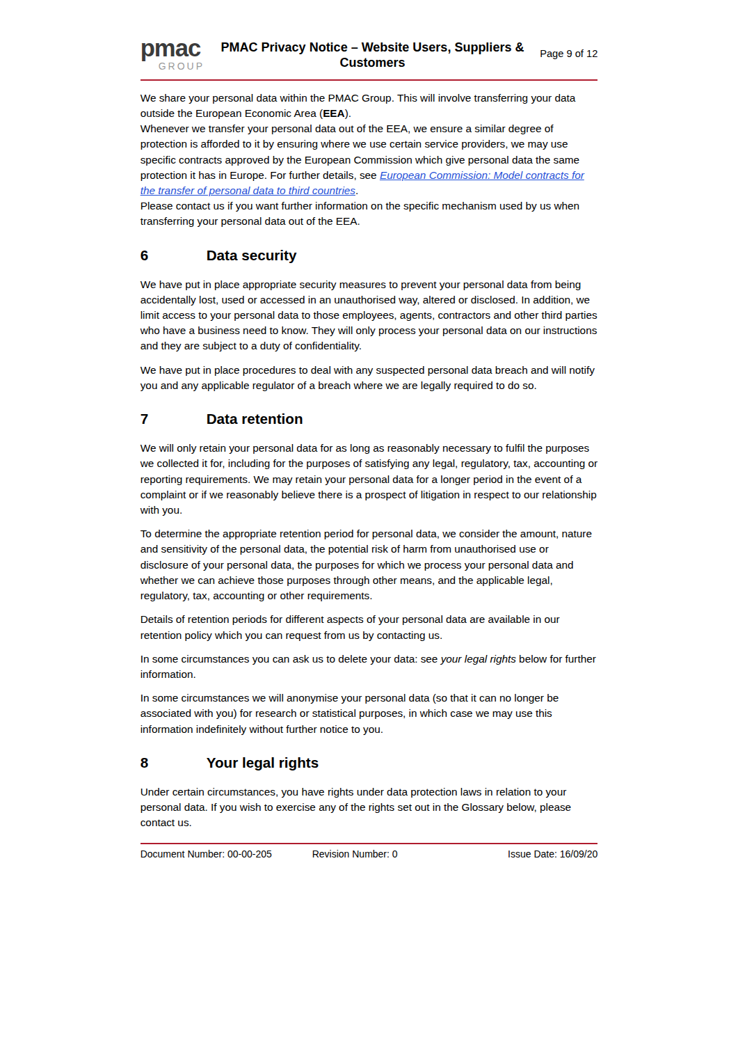pmac
GROUP
PMAC Privacy Notice – Website Users, Suppliers & Customers
Page 9 of 12
We share your personal data within the PMAC Group. This will involve transferring your data outside the European Economic Area (EEA).
Whenever we transfer your personal data out of the EEA, we ensure a similar degree of protection is afforded to it by ensuring where we use certain service providers, we may use specific contracts approved by the European Commission which give personal data the same protection it has in Europe. For further details, see European Commission: Model contracts for the transfer of personal data to third countries.
Please contact us if you want further information on the specific mechanism used by us when transferring your personal data out of the EEA.
6 Data security
We have put in place appropriate security measures to prevent your personal data from being accidentally lost, used or accessed in an unauthorised way, altered or disclosed. In addition, we limit access to your personal data to those employees, agents, contractors and other third parties who have a business need to know. They will only process your personal data on our instructions and they are subject to a duty of confidentiality.
We have put in place procedures to deal with any suspected personal data breach and will notify you and any applicable regulator of a breach where we are legally required to do so.
7 Data retention
We will only retain your personal data for as long as reasonably necessary to fulfil the purposes we collected it for, including for the purposes of satisfying any legal, regulatory, tax, accounting or reporting requirements. We may retain your personal data for a longer period in the event of a complaint or if we reasonably believe there is a prospect of litigation in respect to our relationship with you.
To determine the appropriate retention period for personal data, we consider the amount, nature and sensitivity of the personal data, the potential risk of harm from unauthorised use or disclosure of your personal data, the purposes for which we process your personal data and whether we can achieve those purposes through other means, and the applicable legal, regulatory, tax, accounting or other requirements.
Details of retention periods for different aspects of your personal data are available in our retention policy which you can request from us by contacting us.
In some circumstances you can ask us to delete your data: see your legal rights below for further information.
In some circumstances we will anonymise your personal data (so that it can no longer be associated with you) for research or statistical purposes, in which case we may use this information indefinitely without further notice to you.
8 Your legal rights
Under certain circumstances, you have rights under data protection laws in relation to your personal data. If you wish to exercise any of the rights set out in the Glossary below, please contact us.
Document Number: 00-00-205 Revision Number: 0 Issue Date: 16/09/20